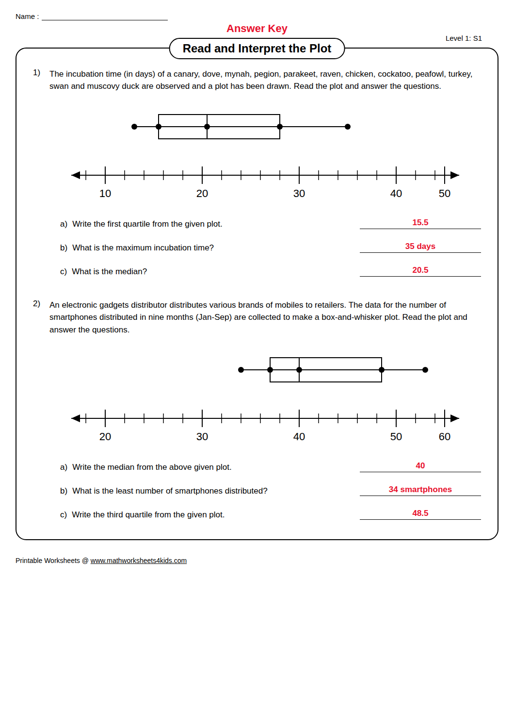Name :
Answer Key
Read and Interpret the Plot
Level 1: S1
The incubation time (in days) of a canary, dove, mynah, pegion, parakeet, raven, chicken, cockatoo, peafowl, turkey, swan and muscovy duck are observed and a plot has been drawn. Read the plot and answer the questions.
10 20 30 40 50
a) Write the first quartile from the given plot. 15.5
b) What is the maximum incubation time? 35 days
c) What is the median? 20.5
An electronic gadgets distributor distributes various brands of mobiles to retailers. The data for the number of smartphones distributed in nine months (Jan-Sep) are collected to make a box-and-whisker plot. Read the plot and answer the questions.
20 30 40 50 60
a) Write the median from the above given plot. 40
b) What is the least number of smartphones distributed? 34 smartphones
c) Write the third quartile from the given plot. 48.5
Printable Worksheets @ www.mathworksheets4kids.com